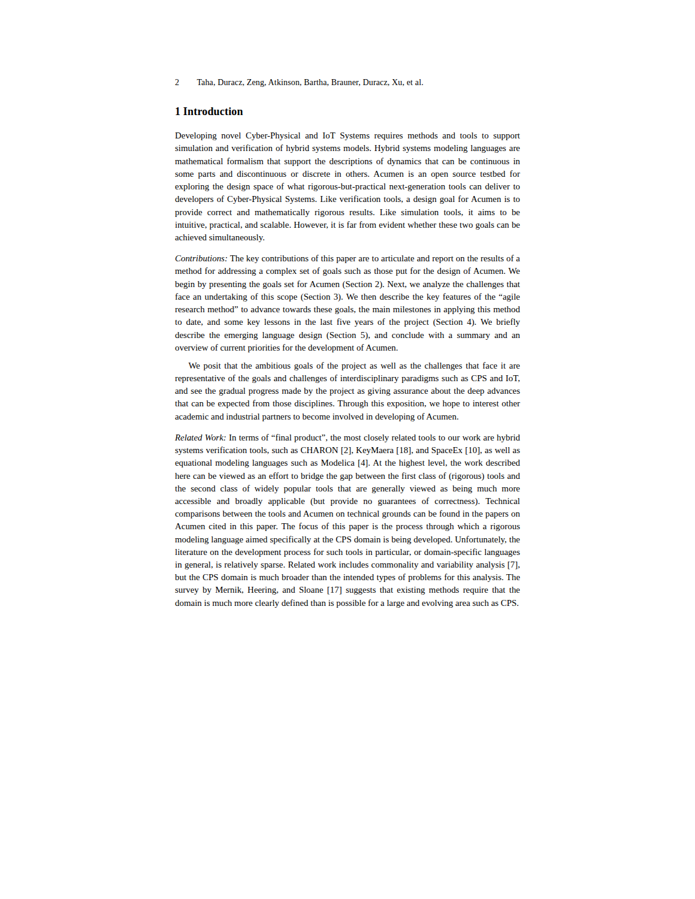2 Taha, Duracz, Zeng, Atkinson, Bartha, Brauner, Duracz, Xu, et al.
1 Introduction
Developing novel Cyber-Physical and IoT Systems requires methods and tools to support simulation and verification of hybrid systems models. Hybrid systems modeling languages are mathematical formalism that support the descriptions of dynamics that can be continuous in some parts and discontinuous or discrete in others. Acumen is an open source testbed for exploring the design space of what rigorous-but-practical next-generation tools can deliver to developers of Cyber-Physical Systems. Like verification tools, a design goal for Acumen is to provide correct and mathematically rigorous results. Like simulation tools, it aims to be intuitive, practical, and scalable. However, it is far from evident whether these two goals can be achieved simultaneously.
Contributions: The key contributions of this paper are to articulate and report on the results of a method for addressing a complex set of goals such as those put for the design of Acumen. We begin by presenting the goals set for Acumen (Section 2). Next, we analyze the challenges that face an undertaking of this scope (Section 3). We then describe the key features of the “agile research method” to advance towards these goals, the main milestones in applying this method to date, and some key lessons in the last five years of the project (Section 4). We briefly describe the emerging language design (Section 5), and conclude with a summary and an overview of current priorities for the development of Acumen.
We posit that the ambitious goals of the project as well as the challenges that face it are representative of the goals and challenges of interdisciplinary paradigms such as CPS and IoT, and see the gradual progress made by the project as giving assurance about the deep advances that can be expected from those disciplines. Through this exposition, we hope to interest other academic and industrial partners to become involved in developing of Acumen.
Related Work: In terms of “final product”, the most closely related tools to our work are hybrid systems verification tools, such as CHARON [2], KeyMaera [18], and SpaceEx [10], as well as equational modeling languages such as Modelica [4]. At the highest level, the work described here can be viewed as an effort to bridge the gap between the first class of (rigorous) tools and the second class of widely popular tools that are generally viewed as being much more accessible and broadly applicable (but provide no guarantees of correctness). Technical comparisons between the tools and Acumen on technical grounds can be found in the papers on Acumen cited in this paper. The focus of this paper is the process through which a rigorous modeling language aimed specifically at the CPS domain is being developed. Unfortunately, the literature on the development process for such tools in particular, or domain-specific languages in general, is relatively sparse. Related work includes commonality and variability analysis [7], but the CPS domain is much broader than the intended types of problems for this analysis. The survey by Mernik, Heering, and Sloane [17] suggests that existing methods require that the domain is much more clearly defined than is possible for a large and evolving area such as CPS.